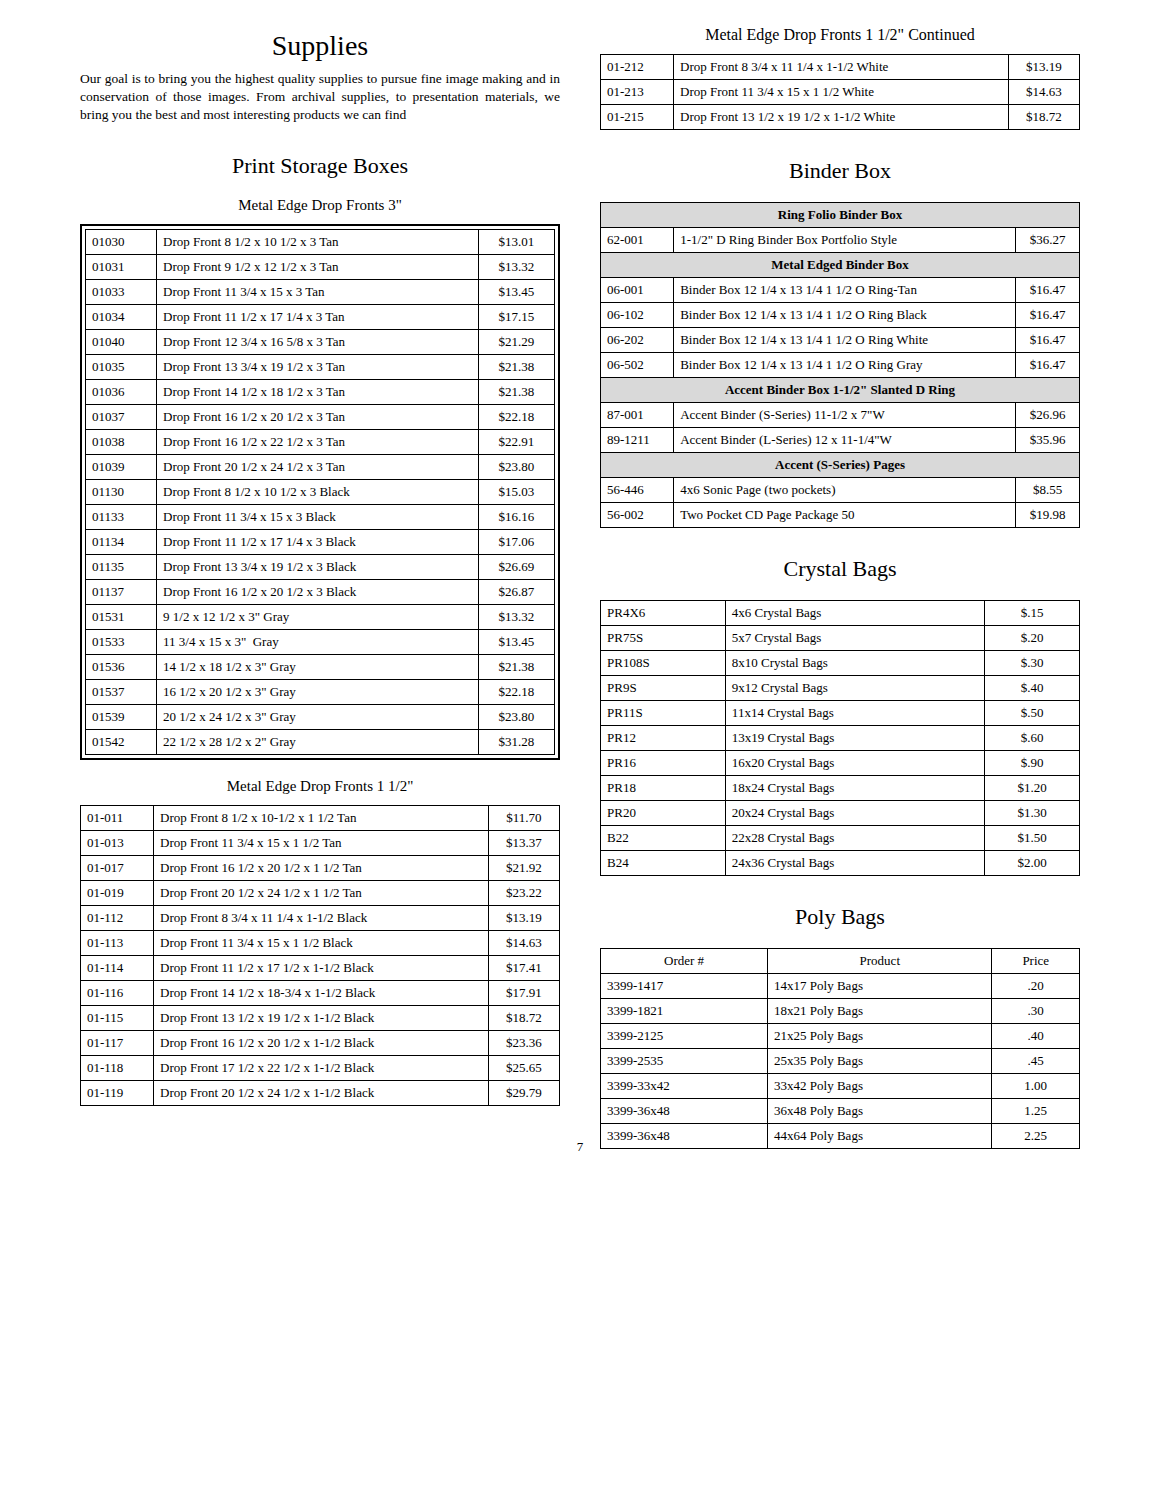Supplies
Our goal is to bring you the highest quality supplies to pursue fine image making and in conservation of those images. From archival supplies, to presentation materials, we bring you the best and most interesting products we can find
Print Storage Boxes
Metal Edge Drop Fronts 3"
| 01030 | Drop Front 8 1/2 x 10 1/2 x 3 Tan | $13.01 |
| 01031 | Drop Front 9 1/2 x 12 1/2 x 3 Tan | $13.32 |
| 01033 | Drop Front 11 3/4 x 15 x 3 Tan | $13.45 |
| 01034 | Drop Front 11 1/2 x 17 1/4 x 3 Tan | $17.15 |
| 01040 | Drop Front 12 3/4 x 16 5/8 x 3 Tan | $21.29 |
| 01035 | Drop Front 13 3/4 x 19 1/2 x 3 Tan | $21.38 |
| 01036 | Drop Front 14 1/2 x 18 1/2 x 3 Tan | $21.38 |
| 01037 | Drop Front 16 1/2 x 20 1/2 x 3 Tan | $22.18 |
| 01038 | Drop Front 16 1/2 x 22 1/2 x 3 Tan | $22.91 |
| 01039 | Drop Front 20 1/2 x 24 1/2 x 3 Tan | $23.80 |
| 01130 | Drop Front 8 1/2 x 10 1/2 x 3 Black | $15.03 |
| 01133 | Drop Front 11 3/4 x 15 x 3 Black | $16.16 |
| 01134 | Drop Front 11 1/2 x 17 1/4 x 3 Black | $17.06 |
| 01135 | Drop Front 13 3/4 x 19 1/2 x 3 Black | $26.69 |
| 01137 | Drop Front 16 1/2 x 20 1/2 x 3 Black | $26.87 |
| 01531 | 9 1/2 x 12 1/2 x 3" Gray | $13.32 |
| 01533 | 11 3/4 x 15 x 3" Gray | $13.45 |
| 01536 | 14 1/2 x 18 1/2 x 3" Gray | $21.38 |
| 01537 | 16 1/2 x 20 1/2 x 3" Gray | $22.18 |
| 01539 | 20 1/2 x 24 1/2 x 3" Gray | $23.80 |
| 01542 | 22 1/2 x 28 1/2 x 2" Gray | $31.28 |
Metal Edge Drop Fronts 1 1/2"
| 01-011 | Drop Front 8 1/2 x 10-1/2 x 1 1/2 Tan | $11.70 |
| 01-013 | Drop Front 11 3/4 x 15 x 1 1/2 Tan | $13.37 |
| 01-017 | Drop Front 16 1/2 x 20 1/2 x 1 1/2 Tan | $21.92 |
| 01-019 | Drop Front 20 1/2 x 24 1/2 x 1 1/2 Tan | $23.22 |
| 01-112 | Drop Front 8 3/4 x 11 1/4 x 1-1/2 Black | $13.19 |
| 01-113 | Drop Front 11 3/4 x 15 x 1 1/2 Black | $14.63 |
| 01-114 | Drop Front 11 1/2 x 17 1/2 x 1-1/2 Black | $17.41 |
| 01-116 | Drop Front 14 1/2 x 18-3/4 x 1-1/2 Black | $17.91 |
| 01-115 | Drop Front 13 1/2 x 19 1/2 x 1-1/2 Black | $18.72 |
| 01-117 | Drop Front 16 1/2 x 20 1/2 x 1-1/2 Black | $23.36 |
| 01-118 | Drop Front 17 1/2 x 22 1/2 x 1-1/2 Black | $25.65 |
| 01-119 | Drop Front 20 1/2 x 24 1/2 x 1-1/2 Black | $29.79 |
Metal Edge Drop Fronts 1 1/2" Continued
| 01-212 | Drop Front 8 3/4 x 11 1/4 x 1-1/2 White | $13.19 |
| 01-213 | Drop Front 11 3/4 x 15 x 1 1/2 White | $14.63 |
| 01-215 | Drop Front 13 1/2 x 19 1/2 x 1-1/2 White | $18.72 |
Binder Box
| Ring Folio Binder Box |
| 62-001 | 1-1/2" D Ring Binder Box Portfolio Style | $36.27 |
| Metal Edged Binder Box |
| 06-001 | Binder Box 12 1/4 x 13 1/4 1 1/2 O Ring-Tan | $16.47 |
| 06-102 | Binder Box 12 1/4 x 13 1/4 1 1/2 O Ring Black | $16.47 |
| 06-202 | Binder Box 12 1/4 x 13 1/4 1 1/2 O Ring White | $16.47 |
| 06-502 | Binder Box 12 1/4 x 13 1/4 1 1/2 O Ring Gray | $16.47 |
| Accent Binder Box 1-1/2" Slanted D Ring |
| 87-001 | Accent Binder (S-Series) 11-1/2 x 7"W | $26.96 |
| 89-1211 | Accent Binder (L-Series) 12 x 11-1/4"W | $35.96 |
| Accent (S-Series) Pages |
| 56-446 | 4x6 Sonic Page (two pockets) | $8.55 |
| 56-002 | Two Pocket CD Page Package 50 | $19.98 |
Crystal Bags
| PR4X6 | 4x6 Crystal Bags | $.15 |
| PR75S | 5x7 Crystal Bags | $.20 |
| PR108S | 8x10 Crystal Bags | $.30 |
| PR9S | 9x12 Crystal Bags | $.40 |
| PR11S | 11x14 Crystal Bags | $.50 |
| PR12 | 13x19 Crystal Bags | $.60 |
| PR16 | 16x20 Crystal Bags | $.90 |
| PR18 | 18x24 Crystal Bags | $1.20 |
| PR20 | 20x24 Crystal Bags | $1.30 |
| B22 | 22x28 Crystal Bags | $1.50 |
| B24 | 24x36 Crystal Bags | $2.00 |
Poly Bags
| Order # | Product | Price |
| 3399-1417 | 14x17 Poly Bags | .20 |
| 3399-1821 | 18x21 Poly Bags | .30 |
| 3399-2125 | 21x25 Poly Bags | .40 |
| 3399-2535 | 25x35 Poly Bags | .45 |
| 3399-33x42 | 33x42 Poly Bags | 1.00 |
| 3399-36x48 | 36x48 Poly Bags | 1.25 |
| 3399-36x48 | 44x64 Poly Bags | 2.25 |
7